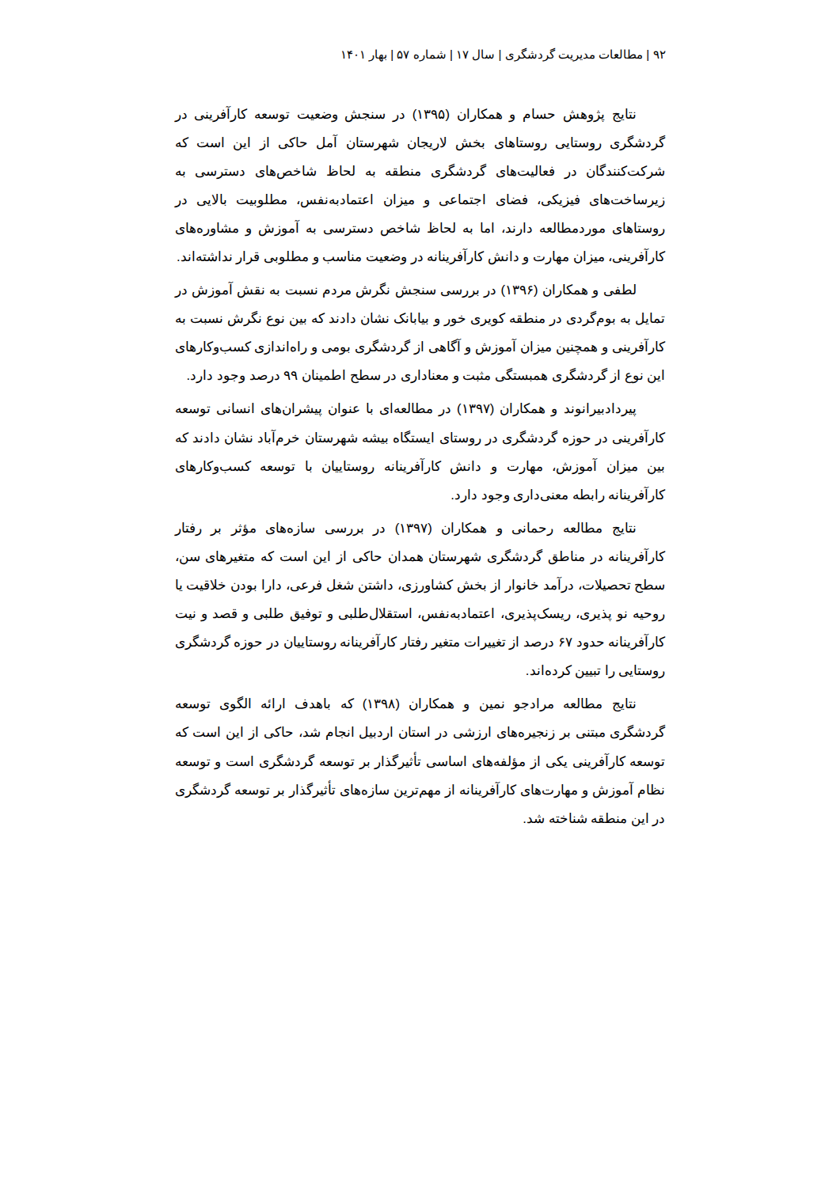۹۲ | مطالعات مدیریت گردشگری | سال ۱۷ | شماره ۵۷ | بهار ۱۴۰۱
نتایج پژوهش حسام و همکاران (۱۳۹۵) در سنجش وضعیت توسعه کارآفرینی در گردشگری روستایی روستاهای بخش لاریجان شهرستان آمل حاکی از این است که شرکت‌کنندگان در فعالیت‌های گردشگری منطقه به لحاظ شاخص‌های دسترسی به زیرساخت‌های فیزیکی، فضای اجتماعی و میزان اعتمادبه‌نفس، مطلوبیت بالایی در روستاهای موردمطالعه دارند، اما به لحاظ شاخص دسترسی به آموزش و مشاوره‌های کارآفرینی، میزان مهارت و دانش کارآفرینانه در وضعیت مناسب و مطلوبی قرار نداشته‌اند.
لطفی و همکاران (۱۳۹۶) در بررسی سنجش نگرش مردم نسبت به نقش آموزش در تمایل به بوم‌گردی در منطقه کویری خور و بیابانک نشان دادند که بین نوع نگرش نسبت به کارآفرینی و همچنین میزان آموزش و آگاهی از گردشگری بومی و راه‌اندازی کسب‌وکارهای این نوع از گردشگری همبستگی مثبت و معناداری در سطح اطمینان ۹۹ درصد وجود دارد.
پیردادبیرانوند و همکاران (۱۳۹۷) در مطالعه‌ای با عنوان پیشران‌های انسانی توسعه کارآفرینی در حوزه گردشگری در روستای ایستگاه بیشه شهرستان خرم‌آباد نشان دادند که بین میزان آموزش، مهارت و دانش کارآفرینانه روستاییان با توسعه کسب‌وکارهای کارآفرینانه رابطه معنی‌داری وجود دارد.
نتایج مطالعه رحمانی و همکاران (۱۳۹۷) در بررسی سازه‌های مؤثر بر رفتار کارآفرینانه در مناطق گردشگری شهرستان همدان حاکی از این است که متغیرهای سن، سطح تحصیلات، درآمد خانوار از بخش کشاورزی، داشتن شغل فرعی، دارا بودن خلاقیت یا روحیه نو پذیری، ریسک‌پذیری، اعتمادبه‌نفس، استقلال‌طلبی و توفیق طلبی و قصد و نیت کارآفرینانه حدود ۶۷ درصد از تغییرات متغیر رفتار کارآفرینانه روستاییان در حوزه گردشگری روستایی را تبیین کرده‌اند.
نتایج مطالعه مرادجو نمین و همکاران (۱۳۹۸) که باهدف ارائه الگوی توسعه گردشگری مبتنی بر زنجیره‌های ارزشی در استان اردبیل انجام شد، حاکی از این است که توسعه کارآفرینی یکی از مؤلفه‌های اساسی تأثیرگذار بر توسعه گردشگری است و توسعه نظام آموزش و مهارت‌های کارآفرینانه از مهم‌ترین سازه‌های تأثیرگذار بر توسعه گردشگری در این منطقه شناخته شد.